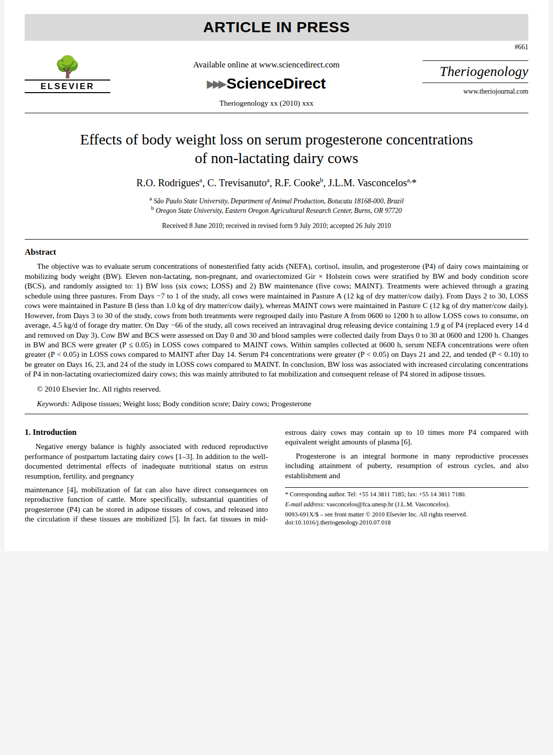ARTICLE IN PRESS
#661
🌳 ELSEVIER
Available online at www.sciencedirect.com
▸▸▸ScienceDirect
Theriogenology xx (2010) xxx
Theriogenology
www.theriojournal.com
Effects of body weight loss on serum progesterone concentrations
of non-lactating dairy cows
R.O. Rodriguesa, C. Trevisanutoa, R.F. Cookeb, J.L.M. Vasconcelosa,*
a São Paulo State University, Department of Animal Production, Botucatu 18168-000, Brazil
b Oregon State University, Eastern Oregon Agricultural Research Center, Burns, OR 97720
Received 8 June 2010; received in revised form 9 July 2010; accepted 26 July 2010
Abstract
The objective was to evaluate serum concentrations of nonesterified fatty acids (NEFA), cortisol, insulin, and progesterone (P4) of dairy cows maintaining or mobilizing body weight (BW). Eleven non-lactating, non-pregnant, and ovariectomized Gir × Holstein cows were stratified by BW and body condition score (BCS), and randomly assigned to: 1) BW loss (six cows; LOSS) and 2) BW maintenance (five cows; MAINT). Treatments were achieved through a grazing schedule using three pastures. From Days −7 to 1 of the study, all cows were maintained in Pasture A (12 kg of dry matter/cow daily). From Days 2 to 30, LOSS cows were maintained in Pasture B (less than 1.0 kg of dry matter/cow daily), whereas MAINT cows were maintained in Pasture C (12 kg of dry matter/cow daily). However, from Days 3 to 30 of the study, cows from both treatments were regrouped daily into Pasture A from 0600 to 1200 h to allow LOSS cows to consume, on average, 4.5 kg/d of forage dry matter. On Day −66 of the study, all cows received an intravaginal drug releasing device containing 1.9 g of P4 (replaced every 14 d and removed on Day 3). Cow BW and BCS were assessed on Day 0 and 30 and blood samples were collected daily from Days 0 to 30 at 0600 and 1200 h. Changes in BW and BCS were greater (P ≤ 0.05) in LOSS cows compared to MAINT cows. Within samples collected at 0600 h, serum NEFA concentrations were often greater (P < 0.05) in LOSS cows compared to MAINT after Day 14. Serum P4 concentrations were greater (P < 0.05) on Days 21 and 22, and tended (P < 0.10) to be greater on Days 16, 23, and 24 of the study in LOSS cows compared to MAINT. In conclusion, BW loss was associated with increased circulating concentrations of P4 in non-lactating ovariectomized dairy cows; this was mainly attributed to fat mobilization and consequent release of P4 stored in adipose tissues.
© 2010 Elsevier Inc. All rights reserved.
Keywords: Adipose tissues; Weight loss; Body condition score; Dairy cows; Progesterone
1. Introduction
Negative energy balance is highly associated with reduced reproductive performance of postpartum lactating dairy cows [1–3]. In addition to the well-documented detrimental effects of inadequate nutritional status on estrus resumption, fertility, and pregnancy
maintenance [4], mobilization of fat can also have direct consequences on reproductive function of cattle. More specifically, substantial quantities of progesterone (P4) can be stored in adipose tissues of cows, and released into the circulation if these tissues are mobilized [5]. In fact, fat tissues in mid-estrous dairy cows may contain up to 10 times more P4 compared with equivalent weight amounts of plasma [6].
Progesterone is an integral hormone in many reproductive processes including attainment of puberty, resumption of estrous cycles, and also establishment and
* Corresponding author. Tel: +55 14 3811 7185; fax: +55 14 3811 7180.
E-mail address: vasconcelos@fca.unesp.br (J.L.M. Vasconcelos).
0093-691X/$ – see front matter © 2010 Elsevier Inc. All rights reserved.
doi:10.1016/j.theriogenology.2010.07.018